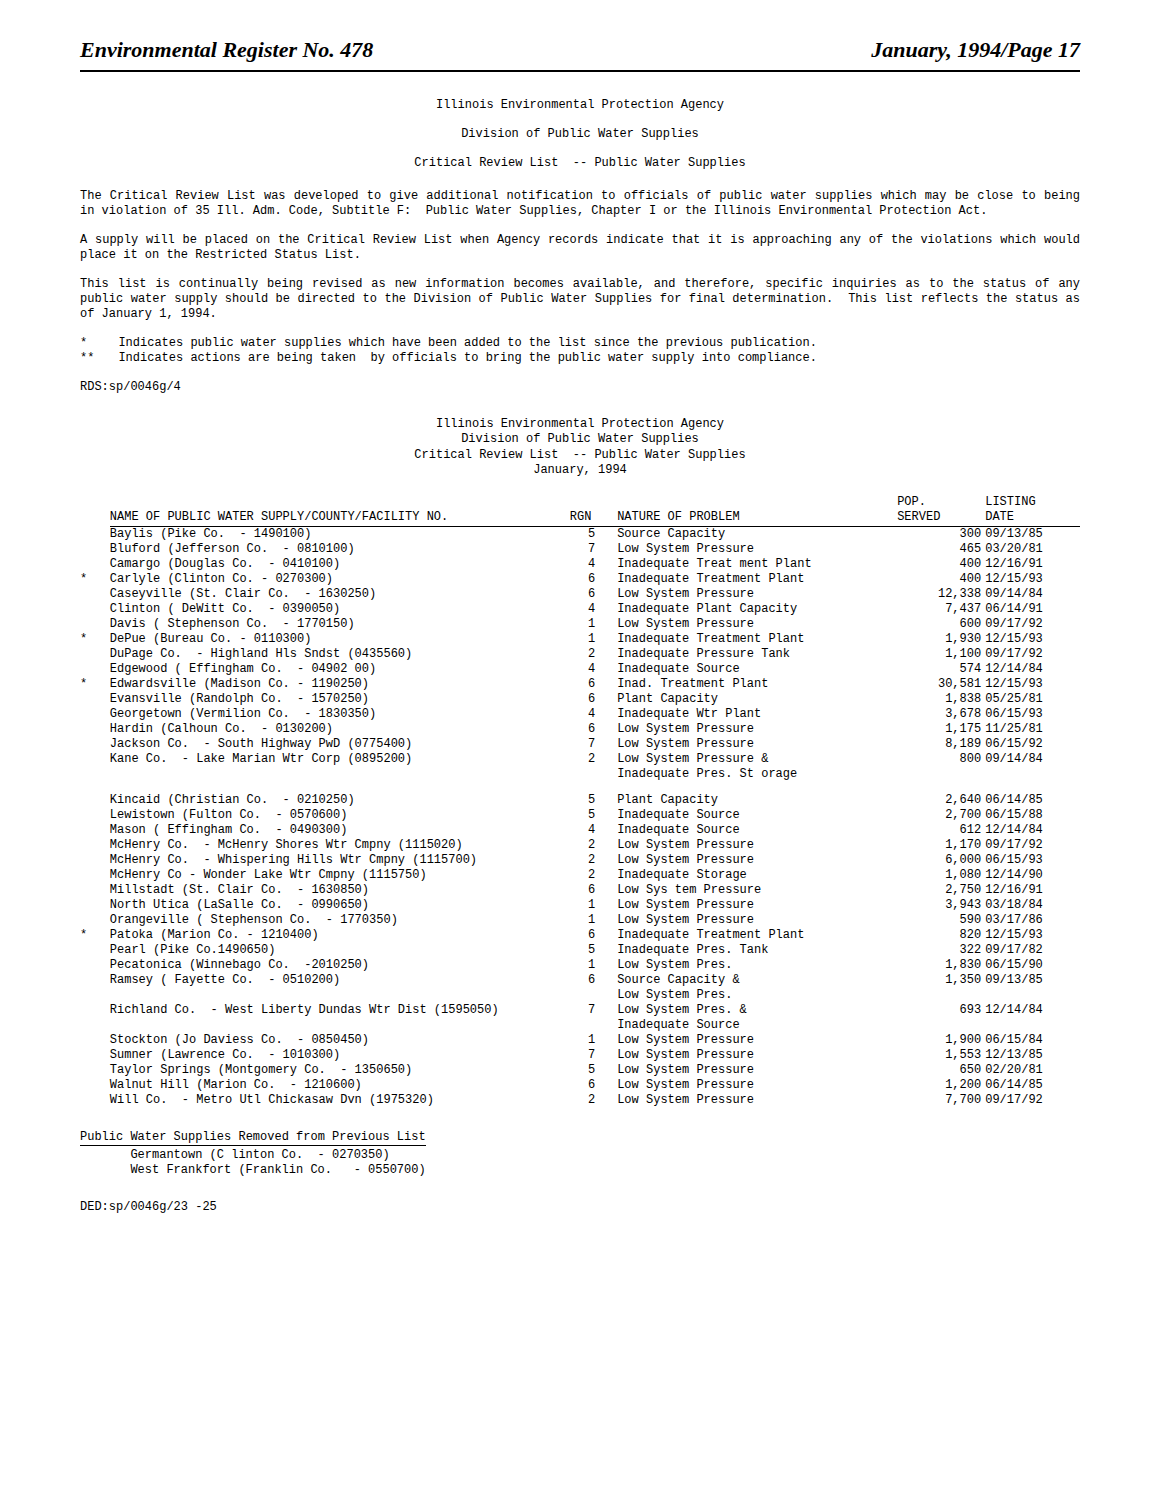Environmental Register No. 478
January, 1994/Page 17
Illinois Environmental Protection Agency
Division of Public Water Supplies
Critical Review List -- Public Water Supplies
The Critical Review List was developed to give additional notification to officials of public water supplies which may be close to being in violation of 35 Ill. Adm. Code, Subtitle F: Public Water Supplies, Chapter I or the Illinois Environmental Protection Act.
A supply will be placed on the Critical Review List when Agency records indicate that it is approaching any of the violations which would place it on the Restricted Status List.
This list is continually being revised as new information becomes available, and therefore, specific inquiries as to the status of any public water supply should be directed to the Division of Public Water Supplies for final determination. This list reflects the status as of January 1, 1994.
| * | Indicates public water supplies which have been added to the list since the previous publication. |
| ** | Indicates actions are being taken by officials to bring the public water supply into compliance. |
RDS:sp/0046g/4
Illinois Environmental Protection Agency
Division of Public Water Supplies
Critical Review List -- Public Water Supplies
January, 1994
| | | | | POP. | LISTING |
| --- | --- | --- | --- | --- | --- |
| | NAME OF PUBLIC WATER SUPPLY/COUNTY/FACILITY NO. | RGN | NATURE OF PROBLEM | SERVED | DATE |
| | Baylis (Pike Co. - 1490100) | 5 | Source Capacity | 300 | 09/13/85 |
| | Bluford (Jefferson Co. - 0810100) | 7 | Low System Pressure | 465 | 03/20/81 |
| | Camargo (Douglas Co. - 0410100) | 4 | Inadequate Treat ment Plant | 400 | 12/16/91 |
| * | Carlyle (Clinton Co. - 0270300) | 6 | Inadequate Treatment Plant | 400 | 12/15/93 |
| | Caseyville (St. Clair Co. - 1630250) | 6 | Low System Pressure | 12,338 | 09/14/84 |
| | Clinton ( DeWitt Co. - 0390050) | 4 | Inadequate Plant Capacity | 7,437 | 06/14/91 |
| | Davis ( Stephenson Co. - 1770150) | 1 | Low System Pressure | 600 | 09/17/92 |
| * | DePue (Bureau Co. - 0110300) | 1 | Inadequate Treatment Plant | 1,930 | 12/15/93 |
| | DuPage Co. - Highland Hls Sndst (0435560) | 2 | Inadequate Pressure Tank | 1,100 | 09/17/92 |
| | Edgewood ( Effingham Co. - 04902 00) | 4 | Inadequate Source | 574 | 12/14/84 |
| * | Edwardsville (Madison Co. - 1190250) | 6 | Inad. Treatment Plant | 30,581 | 12/15/93 |
| | Evansville (Randolph Co. - 1570250) | 6 | Plant Capacity | 1,838 | 05/25/81 |
| | Georgetown (Vermilion Co. - 1830350) | 4 | Inadequate Wtr Plant | 3,678 | 06/15/93 |
| | Hardin (Calhoun Co. - 0130200) | 6 | Low System Pressure | 1,175 | 11/25/81 |
| | Jackson Co. - South Highway PwD (0775400) | 7 | Low System Pressure | 8,189 | 06/15/92 |
| | Kane Co. - Lake Marian Wtr Corp (0895200) | 2 | Low System Pressure & | 800 | 09/14/84 |
| | | | Inadequate Pres. St orage | | |
| | Kincaid (Christian Co. - 0210250) | 5 | Plant Capacity | 2,640 | 06/14/85 |
| | Lewistown (Fulton Co. - 0570600) | 5 | Inadequate Source | 2,700 | 06/15/88 |
| | Mason ( Effingham Co. - 0490300) | 4 | Inadequate Source | 612 | 12/14/84 |
| | McHenry Co. - McHenry Shores Wtr Cmpny (1115020) | 2 | Low System Pressure | 1,170 | 09/17/92 |
| | McHenry Co. - Whispering Hills Wtr Cmpny (1115700) | 2 | Low System Pressure | 6,000 | 06/15/93 |
| | McHenry Co - Wonder Lake Wtr Cmpny (1115750) | 2 | Inadequate Storage | 1,080 | 12/14/90 |
| | Millstadt (St. Clair Co. - 1630850) | 6 | Low Sys tem Pressure | 2,750 | 12/16/91 |
| | North Utica (LaSalle Co. - 0990650) | 1 | Low System Pressure | 3,943 | 03/18/84 |
| | Orangeville ( Stephenson Co. - 1770350) | 1 | Low System Pressure | 590 | 03/17/86 |
| * | Patoka (Marion Co. - 1210400) | 6 | Inadequate Treatment Plant | 820 | 12/15/93 |
| | Pearl (Pike Co.1490650) | 5 | Inadequate Pres. Tank | 322 | 09/17/82 |
| | Pecatonica (Winnebago Co. -2010250) | 1 | Low System Pres. | 1,830 | 06/15/90 |
| | Ramsey ( Fayette Co. - 0510200) | 6 | Source Capacity & | 1,350 | 09/13/85 |
| | | | Low System Pres. | | |
| | Richland Co. - West Liberty Dundas Wtr Dist (1595050) | 7 | Low System Pres. & | 693 | 12/14/84 |
| | | | Inadequate Source | | |
| | Stockton (Jo Daviess Co. - 0850450) | 1 | Low System Pressure | 1,900 | 06/15/84 |
| | Sumner (Lawrence Co. - 1010300) | 7 | Low System Pressure | 1,553 | 12/13/85 |
| | Taylor Springs (Montgomery Co. - 1350650) | 5 | Low System Pressure | 650 | 02/20/81 |
| | Walnut Hill (Marion Co. - 1210600) | 6 | Low System Pressure | 1,200 | 06/14/85 |
| | Will Co. - Metro Utl Chickasaw Dvn (1975320) | 2 | Low System Pressure | 7,700 | 09/17/92 |
Public Water Supplies Removed from Previous List
Germantown (C linton Co. - 0270350)
West Frankfort (Franklin Co. - 0550700)
DED:sp/0046g/23 -25